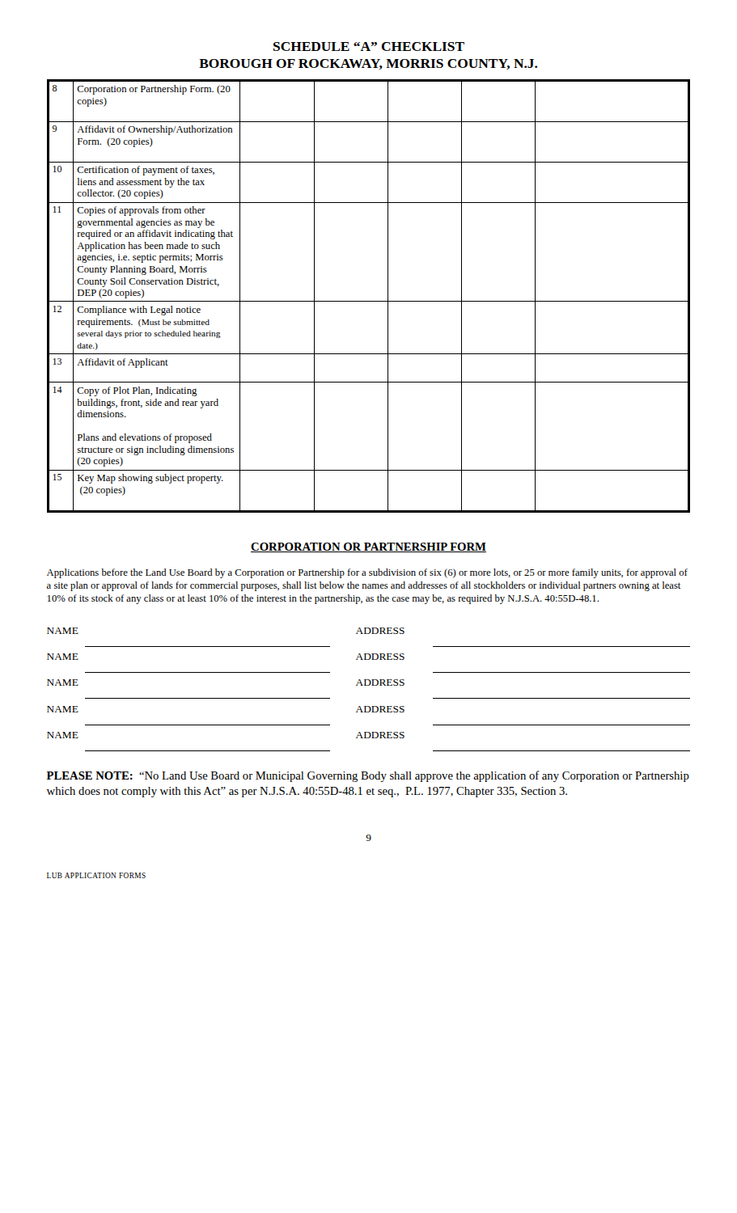SCHEDULE “A” CHECKLIST BOROUGH OF ROCKAWAY, MORRIS COUNTY, N.J.
| 8 | Corporation or Partnership Form. (20 copies) | | | | | |
| 9 | Affidavit of Ownership/Authorization Form. (20 copies) | | | | | |
| 10 | Certification of payment of taxes, liens and assessment by the tax collector. (20 copies) | | | | | |
| 11 | Copies of approvals from other governmental agencies as may be required or an affidavit indicating that Application has been made to such agencies, i.e. septic permits; Morris County Planning Board, Morris County Soil Conservation District, DEP (20 copies) | | | | | |
| 12 | Compliance with Legal notice requirements. (Must be submitted several days prior to scheduled hearing date.) | | | | | |
| 13 | Affidavit of Applicant | | | | | |
| 14 | Copy of Plot Plan, Indicating buildings, front, side and rear yard dimensions. Plans and elevations of proposed structure or sign including dimensions (20 copies) | | | | | |
| 15 | Key Map showing subject property. (20 copies) | | | | | |
CORPORATION OR PARTNERSHIP FORM
Applications before the Land Use Board by a Corporation or Partnership for a subdivision of six (6) or more lots, or 25 or more family units, for approval of a site plan or approval of lands for commercial purposes, shall list below the names and addresses of all stockholders or individual partners owning at least 10% of its stock of any class or at least 10% of the interest in the partnership, as the case may be, as required by N.J.S.A. 40:55D-48.1.
| NAME | | | ADDRESS | |
| NAME | | | ADDRESS | |
| NAME | | | ADDRESS | |
| NAME | | | ADDRESS | |
| NAME | | | ADDRESS | |
PLEASE NOTE: “No Land Use Board or Municipal Governing Body shall approve the application of any Corporation or Partnership which does not comply with this Act” as per N.J.S.A. 40:55D-48.1 et seq., P.L. 1977, Chapter 335, Section 3.
9
LUB APPLICATION FORMS